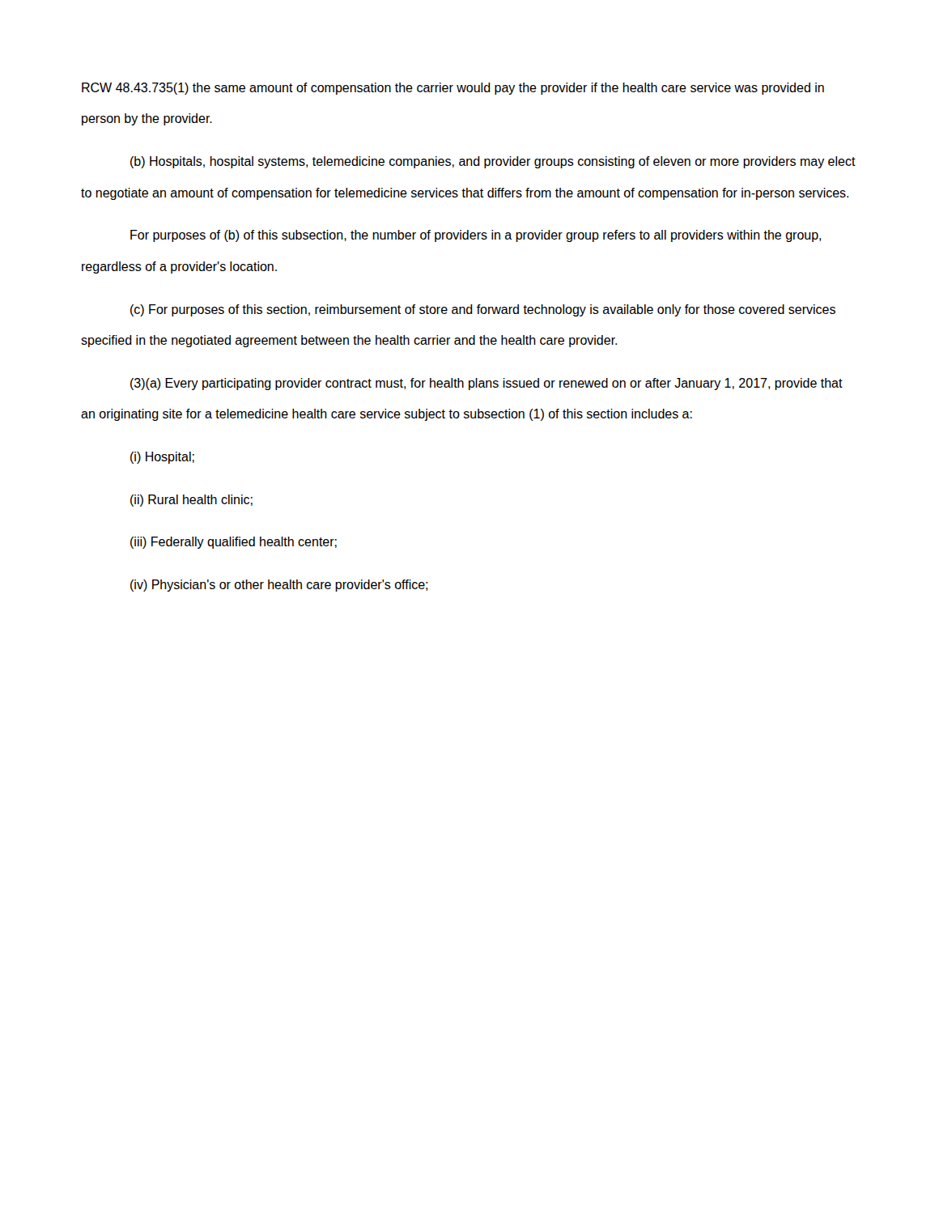RCW 48.43.735(1) the same amount of compensation the carrier would pay the provider if the health care service was provided in person by the provider.
(b) Hospitals, hospital systems, telemedicine companies, and provider groups consisting of eleven or more providers may elect to negotiate an amount of compensation for telemedicine services that differs from the amount of compensation for in-person services.
For purposes of (b) of this subsection, the number of providers in a provider group refers to all providers within the group, regardless of a provider's location.
(c) For purposes of this section, reimbursement of store and forward technology is available only for those covered services specified in the negotiated agreement between the health carrier and the health care provider.
(3)(a) Every participating provider contract must, for health plans issued or renewed on or after January 1, 2017, provide that an originating site for a telemedicine health care service subject to subsection (1) of this section includes a:
(i) Hospital;
(ii) Rural health clinic;
(iii) Federally qualified health center;
(iv) Physician's or other health care provider's office;